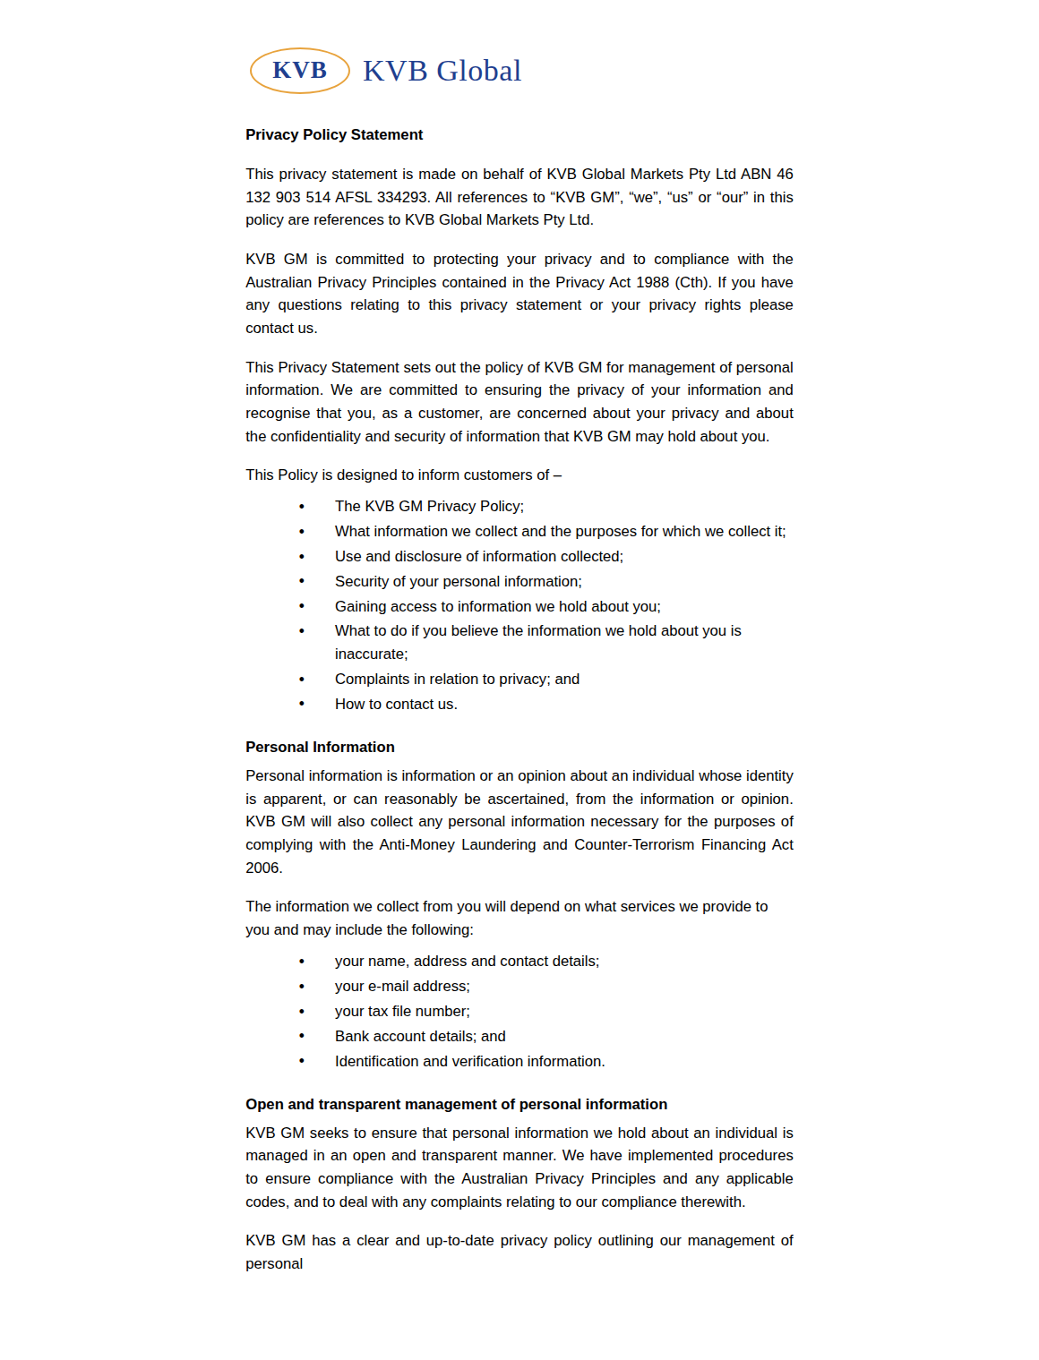KVB
KVB Global
Privacy Policy Statement
This privacy statement is made on behalf of KVB Global Markets Pty Ltd ABN 46 132 903 514 AFSL 334293. All references to “KVB GM”, “we”, “us” or “our” in this policy are references to KVB Global Markets Pty Ltd.
KVB GM is committed to protecting your privacy and to compliance with the Australian Privacy Principles contained in the Privacy Act 1988 (Cth). If you have any questions relating to this privacy statement or your privacy rights please contact us.
This Privacy Statement sets out the policy of KVB GM for management of personal information. We are committed to ensuring the privacy of your information and recognise that you, as a customer, are concerned about your privacy and about the confidentiality and security of information that KVB GM may hold about you.
This Policy is designed to inform customers of –
The KVB GM Privacy Policy;
What information we collect and the purposes for which we collect it;
Use and disclosure of information collected;
Security of your personal information;
Gaining access to information we hold about you;
What to do if you believe the information we hold about you is inaccurate;
Complaints in relation to privacy; and
How to contact us.
Personal Information
Personal information is information or an opinion about an individual whose identity is apparent, or can reasonably be ascertained, from the information or opinion. KVB GM will also collect any personal information necessary for the purposes of complying with the Anti-Money Laundering and Counter-Terrorism Financing Act 2006.
The information we collect from you will depend on what services we provide to you and may include the following:
your name, address and contact details;
your e-mail address;
your tax file number;
Bank account details; and
Identification and verification information.
Open and transparent management of personal information
KVB GM seeks to ensure that personal information we hold about an individual is managed in an open and transparent manner. We have implemented procedures to ensure compliance with the Australian Privacy Principles and any applicable codes, and to deal with any complaints relating to our compliance therewith.
KVB GM has a clear and up-to-date privacy policy outlining our management of personal